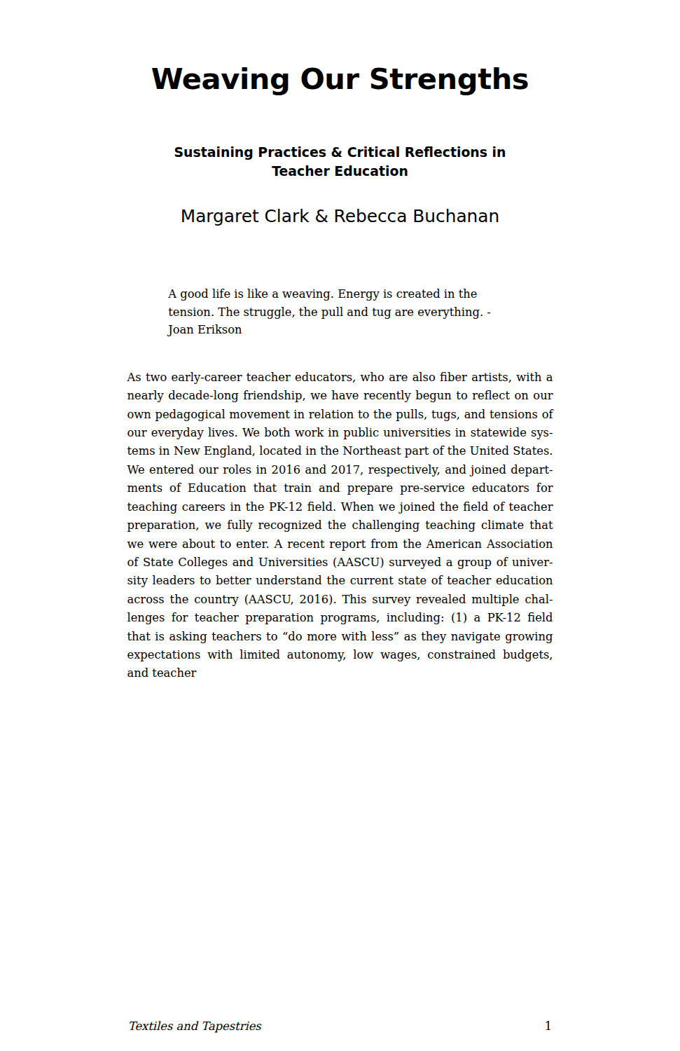Weaving Our Strengths
Sustaining Practices & Critical Reflections in Teacher Education
Margaret Clark & Rebecca Buchanan
A good life is like a weaving. Energy is created in the tension. The struggle, the pull and tug are everything. - Joan Erikson
As two early-career teacher educators, who are also fiber artists, with a nearly decade-long friendship, we have recently begun to reflect on our own pedagogical movement in relation to the pulls, tugs, and tensions of our everyday lives. We both work in public universities in statewide systems in New England, located in the Northeast part of the United States. We entered our roles in 2016 and 2017, respectively, and joined departments of Education that train and prepare pre-service educators for teaching careers in the PK-12 field. When we joined the field of teacher preparation, we fully recognized the challenging teaching climate that we were about to enter. A recent report from the American Association of State Colleges and Universities (AASCU) surveyed a group of university leaders to better understand the current state of teacher education across the country (AASCU, 2016). This survey revealed multiple challenges for teacher preparation programs, including: (1) a PK-12 field that is asking teachers to “do more with less” as they navigate growing expectations with limited autonomy, low wages, constrained budgets, and teacher
Textiles and Tapestries 1